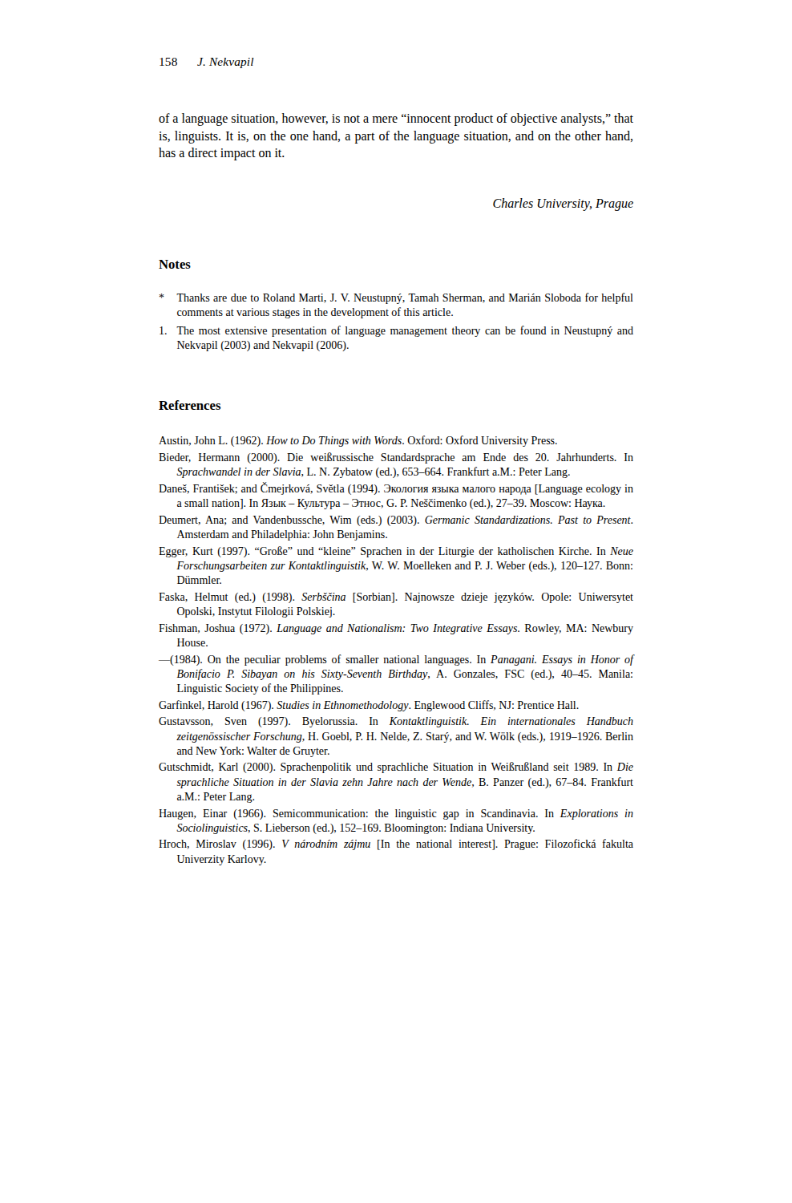158 J. Nekvapil
of a language situation, however, is not a mere “innocent product of objective analysts,” that is, linguists. It is, on the one hand, a part of the language situation, and on the other hand, has a direct impact on it.
Charles University, Prague
Notes
* Thanks are due to Roland Marti, J. V. Neustupný, Tamah Sherman, and Marián Sloboda for helpful comments at various stages in the development of this article.
1. The most extensive presentation of language management theory can be found in Neustupný and Nekvapil (2003) and Nekvapil (2006).
References
Austin, John L. (1962). How to Do Things with Words. Oxford: Oxford University Press.
Bieder, Hermann (2000). Die weißrussische Standardsprache am Ende des 20. Jahrhunderts. In Sprachwandel in der Slavia, L. N. Zybatow (ed.), 653–664. Frankfurt a.M.: Peter Lang.
Daneš, František; and Čmejrková, Světla (1994). Экология языка малого народа [Language ecology in a small nation]. In Язык – Культура – Этнос, G. P. Neščimenko (ed.), 27–39. Moscow: Наука.
Deumert, Ana; and Vandenbussche, Wim (eds.) (2003). Germanic Standardizations. Past to Present. Amsterdam and Philadelphia: John Benjamins.
Egger, Kurt (1997). “Große” und “kleine” Sprachen in der Liturgie der katholischen Kirche. In Neue Forschungsarbeiten zur Kontaktlinguistik, W. W. Moelleken and P. J. Weber (eds.), 120–127. Bonn: Dümmler.
Faska, Helmut (ed.) (1998). Serbščina [Sorbian]. Najnowsze dzieje języków. Opole: Uniwersytet Opolski, Instytut Filologii Polskiej.
Fishman, Joshua (1972). Language and Nationalism: Two Integrative Essays. Rowley, MA: Newbury House.
—(1984). On the peculiar problems of smaller national languages. In Panagani. Essays in Honor of Bonifacio P. Sibayan on his Sixty-Seventh Birthday, A. Gonzales, FSC (ed.), 40–45. Manila: Linguistic Society of the Philippines.
Garfinkel, Harold (1967). Studies in Ethnomethodology. Englewood Cliffs, NJ: Prentice Hall.
Gustavsson, Sven (1997). Byelorussia. In Kontaktlinguistik. Ein internationales Handbuch zeitgenössischer Forschung, H. Goebl, P. H. Nelde, Z. Starý, and W. Wölk (eds.), 1919–1926. Berlin and New York: Walter de Gruyter.
Gutschmidt, Karl (2000). Sprachenpolitik und sprachliche Situation in Weißrußland seit 1989. In Die sprachliche Situation in der Slavia zehn Jahre nach der Wende, B. Panzer (ed.), 67–84. Frankfurt a.M.: Peter Lang.
Haugen, Einar (1966). Semicommunication: the linguistic gap in Scandinavia. In Explorations in Sociolinguistics, S. Lieberson (ed.), 152–169. Bloomington: Indiana University.
Hroch, Miroslav (1996). V národním zájmu [In the national interest]. Prague: Filozofická fakulta Univerzity Karlovy.